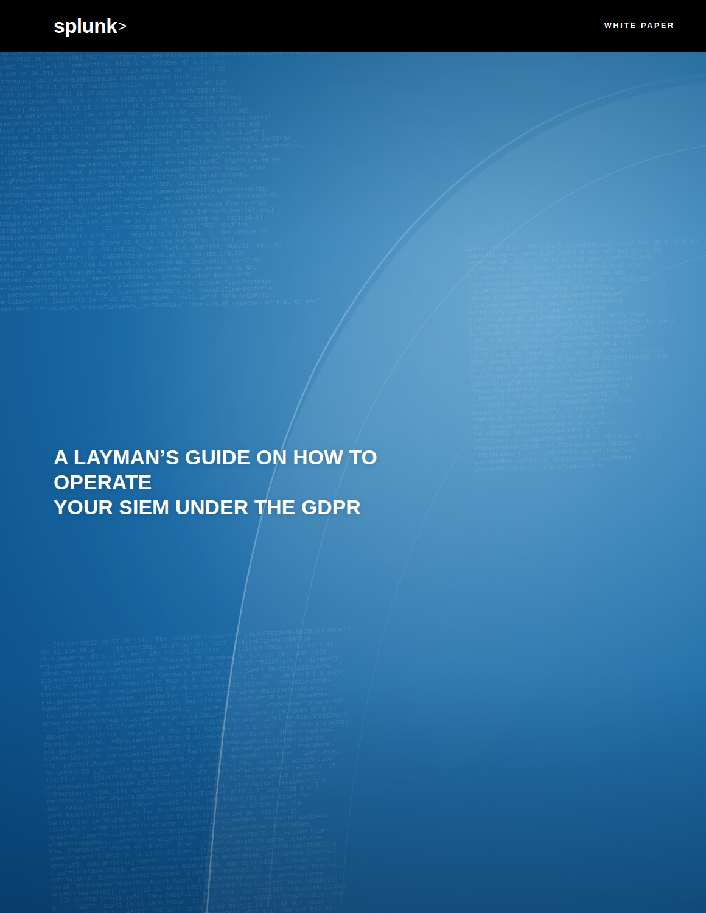splunk>
White Paper
 2.1 (KHTML, like Gecko) Chrome/ 5.0.375.38 Safari/533.4
from 12.130.60.4 recorded OK. Oct 11 18:57:02:188]
 [11/Oct/2012 18:57:02:188] "GET /category.screen?category_id=CAVIAR&JSESSIONID=SD1SL4FF7ADFF3 HTTP 1.1"
=0-BD-01" "Mozilla/4.0 (compatible; MSIE 6.0; Windows NT 5.1; SV1;
lktel.com 10.90.249.242 from 193.33.170.23 recorded OK. 2012-10-11
ktel?category_id= CAVIAR&JSESSIONID= SD1SL4FF7ADFF3 HTTP 1.1"
 18:57:05:146 10.2.1.33 GET /auth/5554621247 - 80 - 10.185.148.226
 0 0 273 2470 2012-10-11 18:57:02:123 10.2.1.33 GET /auth/5554621247
 [FBAV/FBForIPhone; FBAV/ 4.0.2;FBBV/4020.0;FBDV/iPhone4,1;FBMD/iPhone;
 ll 1; en)] 392 2012-10-11 18:57:02:113 10.2.1.33 GET /auth/5554621247
 20 mobile safari/534.11+" 200 0 0 637 307 141-146.8.66 - - [11/Oct/2012
 screen?product_id=RP-LI-02" "Googlebot/2.1 ( http://www.google.com/bot.html)"
 lunktel.com 10.185.28.31 from 12.130.60.4 recorded OK. Oct 11 18:57:02:000
 recorded OK. Oct 11 18:57:02:000 aaa1 radiusd[2548]:[ID 959576 local1.info]
 ient-updateBillingProvQuote, timestamp=1338512362, properties=[JMSCorrelationID=NA,
 6434-20A99F5D5E567054 :4CE9JF4A:D8D&CF98F494:AAB4, creditScore=720, planType=PostPaid,
 -20L]26143, MethodName=InternalEvent, AdapterName=updateBillingProvisioning,
 , accountType=PostPaid, marketCity='CHARLOTTE', marketState=NC, planPrice=69.99,
 ar5.20, planType=PostPaid, planPrice=69.99, planName=700 Minute Family Plan
 illingProvQuote, timestamp=1337926795, properties=[JMSCorrelationID=NA,
 6434-78ACBB5F3E50ACF7: 7585CD52:3A8D180E7046:13EF, creditScore=720,
 -20L859960, MethodName=InternalEvent, AdapterName=updateBillingProvisioning,
 , accountType=PostPaid, marketCity="SAVANNAH", marketState=GA, planPrice=69.99,
 ar5.20, planType=PostPaid, planPrice=69.99, planName=700 Minute Family Plan
 /Eecontentandlayout] [/wps/PA_Eecontentandlayout] [/WEB-INF/conf/portlet.xml]
 2012&splunktel.com 10.185.148.226 from 12.130.60.5 recorded OK. 2012-10-11
 recorded OK. 02.216.64.13 - - [11/Oct/2012 18:57:01:128] "GET /oldlink?
 &JSESSIONID=SD1SL4FF7ADFF3 HTTP 1.1" "Mozilla/5.0 (iPhone; U; CPU iPhone OS
 "Mozilla/5.0 (iPhone; U; CPU iPhone OS 4_3_4 like Mac OS X; fr-fr)
 browse/artist/0018 - 80 - 10.185.148.226 "Mozilla/5.0 (Android; Mobile; rv:5.0)
 INFO RADOP(13) acct start for 5552074216@splunktel.com 10.185.148.226
 lunktel.com 10.86.70.72 from 12.130.60.4 recorded OK. 2012-10-11 18:57:02
 :3A85ACF7, orderType=ChangeESN, quotePriority=NORMAL, conversationId=NA,
 updateBillingProvisioning, esn=ADF18CG890146, accountNumber=9008965990,
 ame-lasmine"Motorola Droid Razr", planCode=700POST5.70, accountType=PostPaid,
 ne, phoneName="iPhone 4S 16 Gig", planCode=700POST5.70, accountType=PostPaid,
 ame=Clearwire]] [10/11/12 18:57:02 UTC] 000000b0 local1.info] INFO RADOP(13)
 ernet-shop.com/category.screen?category_id=TRUFFLES" "Opera/9.20 (Windows NT 6.0; U; en)"
 ADFF3 HTTP 1.1" "Mozilla/5.0 (Macintosh; Intel Mac OS X 10_6_8)
 SD1SL4FF7ADFF3 HTTP 1.1" 200 0 0 637 307 141-146.8.66
 recorded OK. Oct 11 18:57:02:000 aaa1 radiusd[2548]
 [ID 959576 local1.info] INFO RADOP(13) acct start
 for 5552074216@splunktel.com 10.185.148.226
 from 12.130.60.4 recorded OK. 2012-10-11 18:57:02
 quotePriority=NORMAL, conversationId=NA,
 esn=ADF18CG890146, accountNumber=9008965990,
 planCode=700POST5.70, accountType=PostPaid,
 marketCity="SAVANNAH", marketState=GA,
 planPrice=69.99, planName=700 Minute Family Plan
 [/wps/PA_Eecontentandlayout] [/WEB-INF/conf/portlet.xml]
 12.130.60.5 recorded OK. 2012-10-11 18:57:01:128
 "GET /oldlink?itemId=EST-20&product_id=K9-BD-01"
 "Mozilla/5.0 (iPhone; U; CPU iPhone OS 4_3_4)
 10.185.148.226 "Mozilla/5.0 (Android; Mobile; rv:5.0)
 INFO RADOP(13) acct start for 5552074216@splunktel.com
 12.130.60.4 recorded OK. 2012-10-11 18:57:02
 orderType=ChangeESN, quotePriority=NORMAL
 updateBillingProvisioning, esn=ADF18CG890146
 "Motorola Droid Razr", planCode=700POST5.70
 "iPhone 4S 16 Gig", planCode=700POST5.70
 [10/11/12 18:57:02 UTC] 000000b0 local1.info
 category.screen?category_id=TRUFFLES
 "Opera/9.20 (Windows NT 6.0; U; en)"
 GET /product.screen?product_id=FI-SW-01
 JSESSIONID=SD5SL7FF6ADFF4 HTTP 1.1
 "Mozilla/4.0 (compatible; MSIE 6.0; Windows NT 5.1)
 JMSMessageID=ID:ESP-PD.7CC94AA897A23:48378F0
 timeToLive=-1, serviceName=updateBillingProv
 quoteNumber=31790710, ReplyTo=NA, userName=
 phoneCode=IP4S-16, phoneType=iPhone
 - - [11/Oct/2012 18:57:00:151] "GET /oldlink?itemId=EST-14&JSESSIONID=SD6SL8FF10ADFF5
 889 12.130.60.5 - - [11/Oct/2012 18:57:00:151] "GET /oldlink?itemId=EST-14
 /4.0 (Windows NT 5.1; U; en)" 264 131.178.233.243 - - [11/Oct/2012 18:57:00:113]
 ory.screen?category_id=TRUFFLES" "Opera/9.20 (Windows NT 6.0; U; en)" 200 1318
 /shop.gourmet-shop.com/category.screen?category_id=CHEESE" "Mozilla/5.0 (Windows)
 [11/Oct/2012 18:57:00:113] "GET /product.screen?product_id=FI-SW-01&JSESSIONID=
 -BD-01" "Mozilla/4.0 (compatible; MSIE 6.0; Windows NT 5.1; SV1; .NET CLR 1.1.4322)"
 CorrelationID=NA, JMSMessageID=ID:ESP-PD.7CC94AA897A23:48378F0, JMSDestination=
 ask.genericasync.response, timeToLive=-1, serviceName=updateBillingProvQuote,
 Number=10950076, quoteNumber=31790710, ReplyTo=NA, phoneType=iPhone, phoneName=
 ile, autoBillPayment=T, phoneCode=IP4S-16, phoneType=iPhone, phoneName="iPhone 4S"
 urmet-shop.com/category.screen?category_id=CHEESE" "Mozilla/5.0 (Windows NT 5.1)
 - - [11/Oct/2012 18:57:00:113] "GET /product.screen?product_id=FI-SW-01&JSESSIONID=
 -BD-01" "Mozilla/4.0 (compatible; MSIE 6.0; Windows NT 5.1; SV1; .NET CLR 1.1.4322)"
 CorrelationID=NA, JMSMessageID=ID:ESP-PD.7CC94AA897A23:48378F0, JMSDestination=
 ask.genericasync.response, timeToLive=-1, serviceName=updateBillingProvQuote,
 Number=10950076, quoteNumber=31790710, ReplyTo=NA, phoneType=iPhone, phoneName=
 ile, autoBillPayment=T, phoneCode=IP4S-16, ja_JP) AppleWebKit (KHTML, like Gecko)
 PU iPhone OS 5_0_1 like Mac OS X; ja_JP) AppleWebKit "GET /cart.do action=view
 130.60.4 - - [11/Oct/2012 18:57:02:115] "GET /cart.do?action=view&itemId=EST-16
 action=addtocart&itemId= EST-16&product_id=FL-DLH-02" "Mozilla/5.0 (iPhone)
 V/Blackberry 9900; en) AppleWebKit/534.11+ (KHTML, like Gecko) Version/7.1.0
 een?category_id= CHEESE&JSESSIONID=SD1SL9FF1ADFF6 HTTP 1.1" 200 1318 0 0 3
 aaa1 radiusd[2363]:[ID 959576 local1.info] INFO RADOP(13) acct start for
 INFO RADOP(13) acct start for 5552650754@splunktel.com 10.185.148.226
 lunktel.com 10.90.249.242 from 193.33.170.23 recorded OK. 2012-10-11
 :3A5A4B6L8, orderType=FeatureChange, quotePriority=NORMAL, conversationId=NA,
 updateBillingProvisioning, esn=238782D10DCBA3, accountNumber=9008965990,
 erName=tymagibus, EventConversationID=NA, planCode=700POST5.70, accountType=
 one, phoneName="iPhone 4S 16 Gig", Event [EventConversationID=NA, planCode=
 ame=Splunktel]]2012-10-11 11:57:02,Event [EventConversationID=ESR-78ACBB5F3E50
 opertyOS, quotePriority=NORMAL, conversationId=9008965990, MethodName=Internal
 1 esn=6118E3AACSFEQ8, accountNumber=9008965990, mdn=5553593502, accountType=
 operIatocia, EventConversationID=NA, planCode=700POST5.70, accountType=PostPaid,
 ernid, phoneName="Motorola Droid Razr", planCode=700POST5.70, accountType=
 ename=Clearwire]] [10/11/12 18:57:02 UTC] 000000b0 local1.info] INFO RADOP(13)
 1 [ID 959576 local1.info] INFO RADOP(13) acct start for 5552650754@splunktel.com
 1 [ID 959576 local1.info] INFO RADOP(13) acct stop for 5552650754@splunktel.com
 1 SV1; .NET CLR 1.1.4322)" 292 2012-10-11 18:57:01:123 10.2.1.33 GET /auth
 eeby?product_id=K9-BD-01&JSESSIONID=SD5SL3FF10ADFF3 HTTP 1.1" 200 0 0 637 307
 Gecko) Version/5.0.2 Mobile/8k2 Safari/6533.18.5 10.185.148.226 "Mozilla/5.0
 1 Firefox/1.0 Fennec/8.0" 200 0 0 759 3465 Oct 11 18:57:02:000 aaa1 radiusd
 11 18:57:01:000 aaa1 radiusd[126676]:[ID 959576 local1.info] INFO RADOP(13)
 -338151510, properties=[JMSCorrelationID=NA, JMSMessageID=ID:ESP-PD
A Layman’s Guide on How to Operate
Your SIEM Under the GDPR